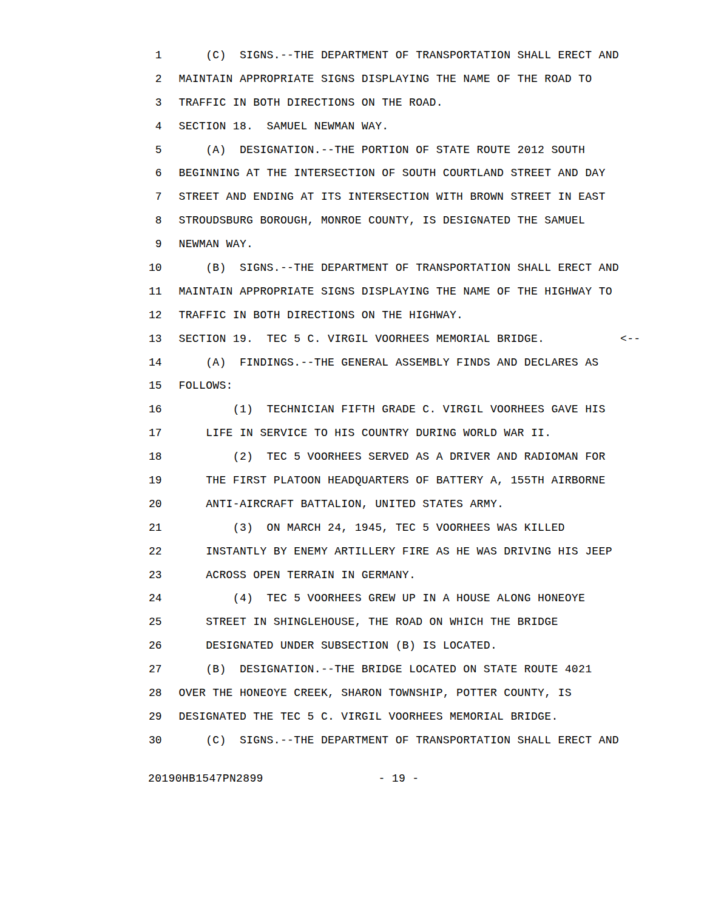| 1 | (C) SIGNS.--THE DEPARTMENT OF TRANSPORTATION SHALL ERECT AND | |
| 2 | MAINTAIN APPROPRIATE SIGNS DISPLAYING THE NAME OF THE ROAD TO | |
| 3 | TRAFFIC IN BOTH DIRECTIONS ON THE ROAD. | |
| 4 | SECTION 18. SAMUEL NEWMAN WAY. | |
| 5 | (A) DESIGNATION.--THE PORTION OF STATE ROUTE 2012 SOUTH | |
| 6 | BEGINNING AT THE INTERSECTION OF SOUTH COURTLAND STREET AND DAY | |
| 7 | STREET AND ENDING AT ITS INTERSECTION WITH BROWN STREET IN EAST | |
| 8 | STROUDSBURG BOROUGH, MONROE COUNTY, IS DESIGNATED THE SAMUEL | |
| 9 | NEWMAN WAY. | |
| 10 | (B) SIGNS.--THE DEPARTMENT OF TRANSPORTATION SHALL ERECT AND | |
| 11 | MAINTAIN APPROPRIATE SIGNS DISPLAYING THE NAME OF THE HIGHWAY TO | |
| 12 | TRAFFIC IN BOTH DIRECTIONS ON THE HIGHWAY. | |
| 13 | SECTION 19. TEC 5 C. VIRGIL VOORHEES MEMORIAL BRIDGE. | <-- |
| 14 | (A) FINDINGS.--THE GENERAL ASSEMBLY FINDS AND DECLARES AS | |
| 15 | FOLLOWS: | |
| 16 | (1) TECHNICIAN FIFTH GRADE C. VIRGIL VOORHEES GAVE HIS | |
| 17 | LIFE IN SERVICE TO HIS COUNTRY DURING WORLD WAR II. | |
| 18 | (2) TEC 5 VOORHEES SERVED AS A DRIVER AND RADIOMAN FOR | |
| 19 | THE FIRST PLATOON HEADQUARTERS OF BATTERY A, 155TH AIRBORNE | |
| 20 | ANTI-AIRCRAFT BATTALION, UNITED STATES ARMY. | |
| 21 | (3) ON MARCH 24, 1945, TEC 5 VOORHEES WAS KILLED | |
| 22 | INSTANTLY BY ENEMY ARTILLERY FIRE AS HE WAS DRIVING HIS JEEP | |
| 23 | ACROSS OPEN TERRAIN IN GERMANY. | |
| 24 | (4) TEC 5 VOORHEES GREW UP IN A HOUSE ALONG HONEOYE | |
| 25 | STREET IN SHINGLEHOUSE, THE ROAD ON WHICH THE BRIDGE | |
| 26 | DESIGNATED UNDER SUBSECTION (B) IS LOCATED. | |
| 27 | (B) DESIGNATION.--THE BRIDGE LOCATED ON STATE ROUTE 4021 | |
| 28 | OVER THE HONEOYE CREEK, SHARON TOWNSHIP, POTTER COUNTY, IS | |
| 29 | DESIGNATED THE TEC 5 C. VIRGIL VOORHEES MEMORIAL BRIDGE. | |
| 30 | (C) SIGNS.--THE DEPARTMENT OF TRANSPORTATION SHALL ERECT AND | |
20190HB1547PN2899 - 19 -